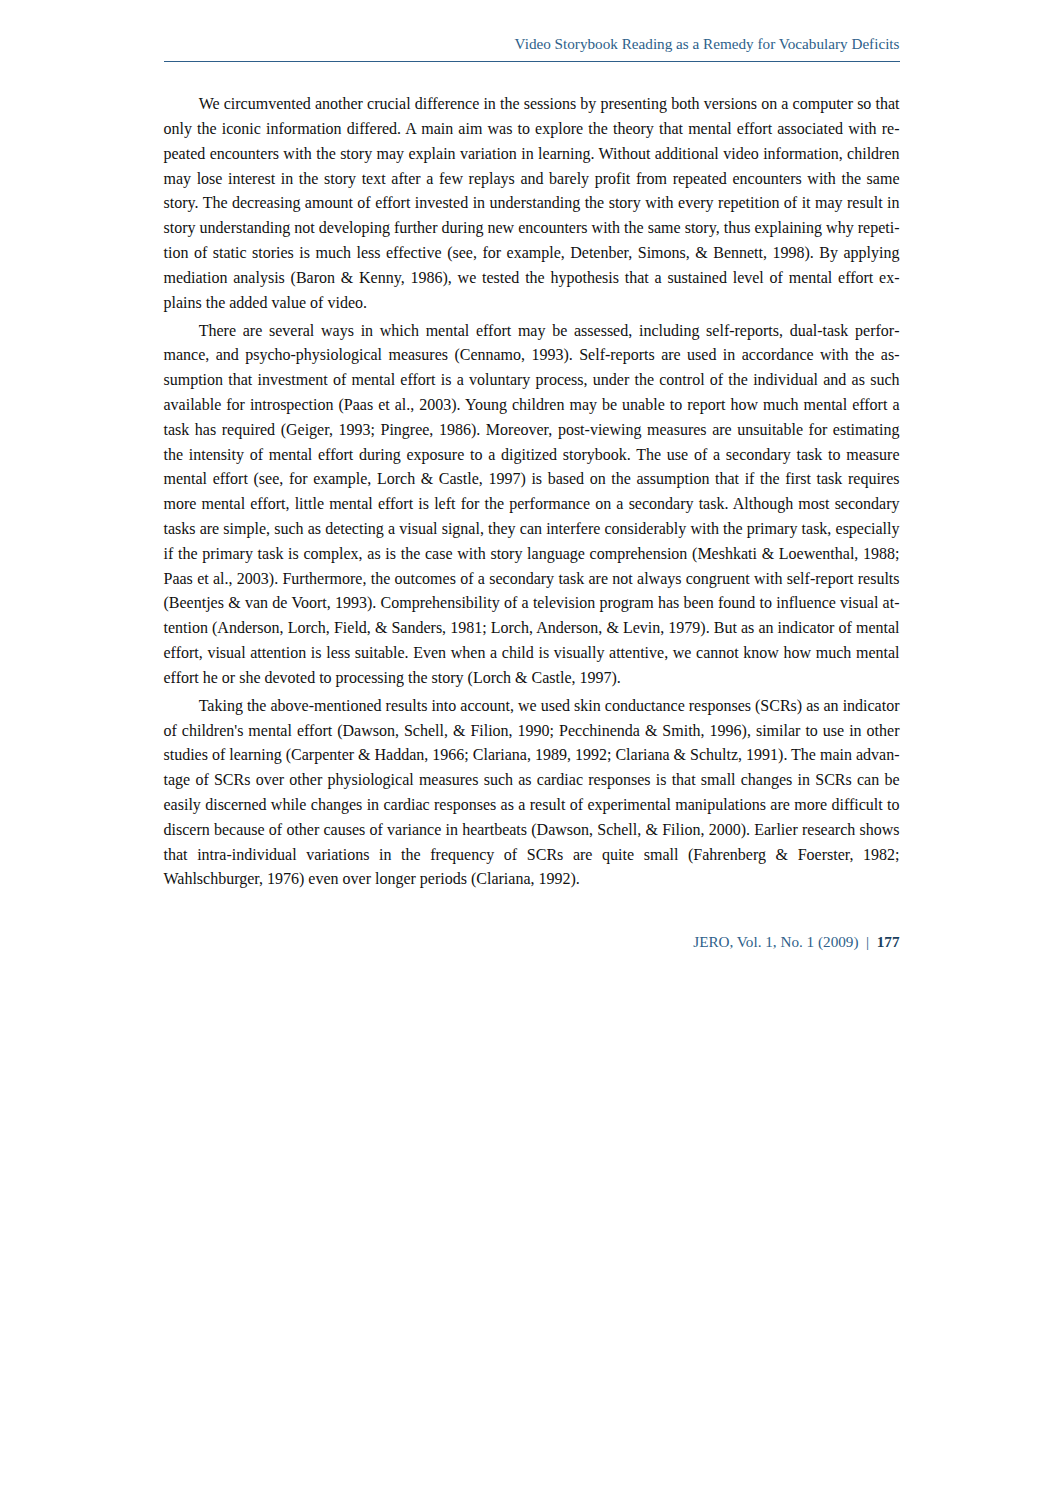Video Storybook Reading as a Remedy for Vocabulary Deficits
We circumvented another crucial difference in the sessions by presenting both versions on a computer so that only the iconic information differed. A main aim was to explore the theory that mental effort associated with repeated encounters with the story may explain variation in learning. Without additional video information, children may lose interest in the story text after a few replays and barely profit from repeated encounters with the same story. The decreasing amount of effort invested in understanding the story with every repetition of it may result in story understanding not developing further during new encounters with the same story, thus explaining why repetition of static stories is much less effective (see, for example, Detenber, Simons, & Bennett, 1998). By applying mediation analysis (Baron & Kenny, 1986), we tested the hypothesis that a sustained level of mental effort explains the added value of video.
There are several ways in which mental effort may be assessed, including self-reports, dual-task performance, and psycho-physiological measures (Cennamo, 1993). Self-reports are used in accordance with the assumption that investment of mental effort is a voluntary process, under the control of the individual and as such available for introspection (Paas et al., 2003). Young children may be unable to report how much mental effort a task has required (Geiger, 1993; Pingree, 1986). Moreover, post-viewing measures are unsuitable for estimating the intensity of mental effort during exposure to a digitized storybook. The use of a secondary task to measure mental effort (see, for example, Lorch & Castle, 1997) is based on the assumption that if the first task requires more mental effort, little mental effort is left for the performance on a secondary task. Although most secondary tasks are simple, such as detecting a visual signal, they can interfere considerably with the primary task, especially if the primary task is complex, as is the case with story language comprehension (Meshkati & Loewenthal, 1988; Paas et al., 2003). Furthermore, the outcomes of a secondary task are not always congruent with self-report results (Beentjes & van de Voort, 1993). Comprehensibility of a television program has been found to influence visual attention (Anderson, Lorch, Field, & Sanders, 1981; Lorch, Anderson, & Levin, 1979). But as an indicator of mental effort, visual attention is less suitable. Even when a child is visually attentive, we cannot know how much mental effort he or she devoted to processing the story (Lorch & Castle, 1997).
Taking the above-mentioned results into account, we used skin conductance responses (SCRs) as an indicator of children's mental effort (Dawson, Schell, & Filion, 1990; Pecchinenda & Smith, 1996), similar to use in other studies of learning (Carpenter & Haddan, 1966; Clariana, 1989, 1992; Clariana & Schultz, 1991). The main advantage of SCRs over other physiological measures such as cardiac responses is that small changes in SCRs can be easily discerned while changes in cardiac responses as a result of experimental manipulations are more difficult to discern because of other causes of variance in heartbeats (Dawson, Schell, & Filion, 2000). Earlier research shows that intra-individual variations in the frequency of SCRs are quite small (Fahrenberg & Foerster, 1982; Wahlschburger, 1976) even over longer periods (Clariana, 1992).
JERO, Vol. 1, No. 1 (2009) | 177